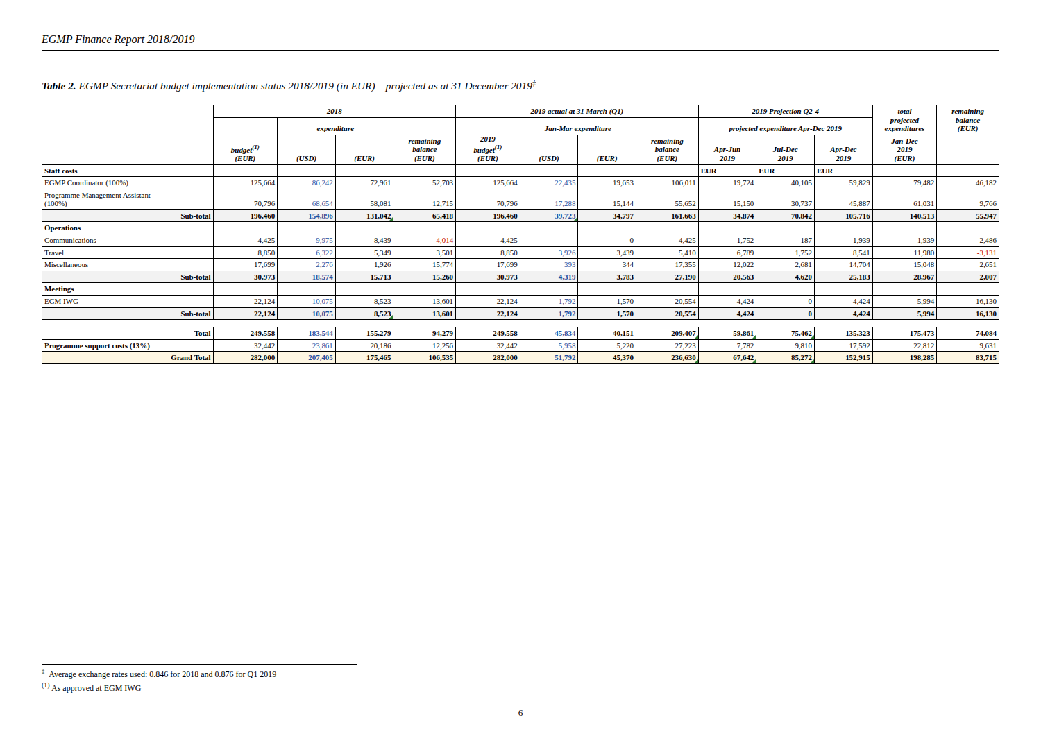EGMP Finance Report 2018/2019
Table 2. EGMP Secretariat budget implementation status 2018/2019 (in EUR) – projected as at 31 December 2019‡
| | 2018 | 2019 actual at 31 March (Q1) | 2019 Projection Q2-4 | total projected expenditures | remaining balance (EUR) |
| --- | --- | --- | --- | --- | --- |
| budget (1) (EUR) | expenditure | remaining balance (EUR) | 2019 budget (1) (EUR) | Jan-Mar expenditure | remaining balance (EUR) | projected expenditure Apr-Dec 2019 |
| (USD) | (EUR) | (USD) | (EUR) | Apr-Jun 2019 | Jul-Dec 2019 | Apr-Dec 2019 | Jan-Dec 2019 (EUR) | |
| Staff costs | | | | | | | | | EUR | EUR | EUR | | |
| EGMP Coordinator (100%) | 125,664 | 86,242 | 72,961 | 52,703 | 125,664 | 22,435 | 19,653 | 106,011 | 19,724 | 40,105 | 59,829 | 79,482 | 46,182 |
| Programme Management Assistant (100%) | 70,796 | 68,654 | 58,081 | 12,715 | 70,796 | 17,288 | 15,144 | 55,652 | 15,150 | 30,737 | 45,887 | 61,031 | 9,766 |
| Sub-total | 196,460 | 154,896 | 131,042 | 65,418 | 196,460 | 39,723 | 34,797 | 161,663 | 34,874 | 70,842 | 105,716 | 140,513 | 55,947 |
| Operations | | | | | | | | | | | | | |
| Communications | 4,425 | 9,975 | 8,439 | -4,014 | 4,425 | | 0 | 4,425 | 1,752 | 187 | 1,939 | 1,939 | 2,486 |
| Travel | 8,850 | 6,322 | 5,349 | 3,501 | 8,850 | 3,926 | 3,439 | 5,410 | 6,789 | 1,752 | 8,541 | 11,980 | -3,131 |
| Miscellaneous | 17,699 | 2,276 | 1,926 | 15,774 | 17,699 | 393 | 344 | 17,355 | 12,022 | 2,681 | 14,704 | 15,048 | 2,651 |
| Sub-total | 30,973 | 18,574 | 15,713 | 15,260 | 30,973 | 4,319 | 3,783 | 27,190 | 20,563 | 4,620 | 25,183 | 28,967 | 2,007 |
| Meetings | | | | | | | | | | | | | |
| EGM IWG | 22,124 | 10,075 | 8,523 | 13,601 | 22,124 | 1,792 | 1,570 | 20,554 | 4,424 | 0 | 4,424 | 5,994 | 16,130 |
| Sub-total | 22,124 | 10,075 | 8,523 | 13,601 | 22,124 | 1,792 | 1,570 | 20,554 | 4,424 | 0 | 4,424 | 5,994 | 16,130 |
| Total | 249,558 | 183,544 | 155,279 | 94,279 | 249,558 | 45,834 | 40,151 | 209,407 | 59,861 | 75,462 | 135,323 | 175,473 | 74,084 |
| Programme support costs (13%) | 32,442 | 23,861 | 20,186 | 12,256 | 32,442 | 5,958 | 5,220 | 27,223 | 7,782 | 9,810 | 17,592 | 22,812 | 9,631 |
| Grand Total | 282,000 | 207,405 | 175,465 | 106,535 | 282,000 | 51,792 | 45,370 | 236,630 | 67,642 | 85,272 | 152,915 | 198,285 | 83,715 |
‡ Average exchange rates used: 0.846 for 2018 and 0.876 for Q1 2019
(1) As approved at EGM IWG
6